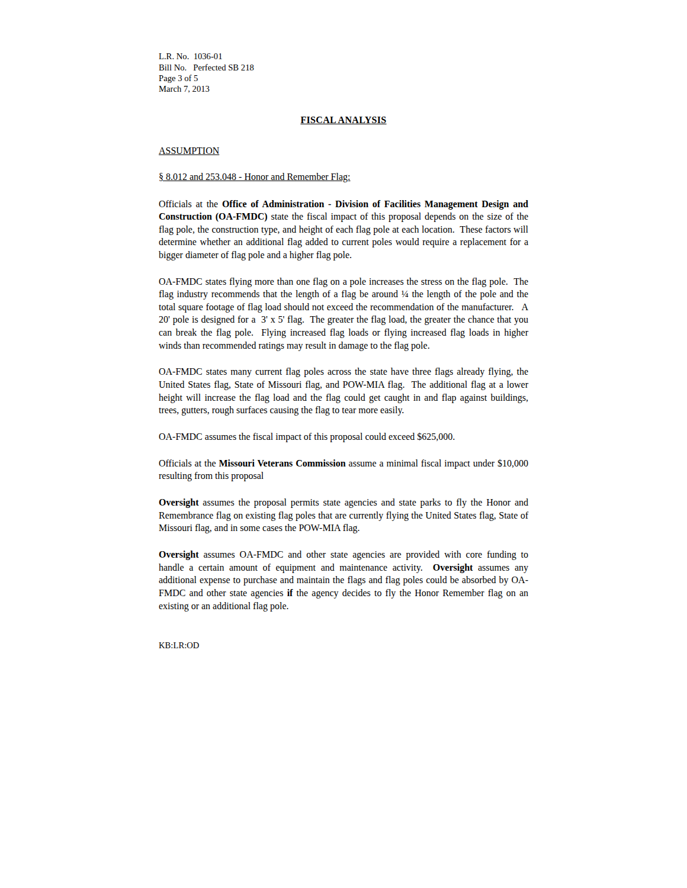L.R. No. 1036-01
Bill No. Perfected SB 218
Page 3 of 5
March 7, 2013
FISCAL ANALYSIS
ASSUMPTION
§ 8.012 and 253.048 - Honor and Remember Flag:
Officials at the Office of Administration - Division of Facilities Management Design and Construction (OA-FMDC) state the fiscal impact of this proposal depends on the size of the flag pole, the construction type, and height of each flag pole at each location. These factors will determine whether an additional flag added to current poles would require a replacement for a bigger diameter of flag pole and a higher flag pole.
OA-FMDC states flying more than one flag on a pole increases the stress on the flag pole. The flag industry recommends that the length of a flag be around ¼ the length of the pole and the total square footage of flag load should not exceed the recommendation of the manufacturer. A 20' pole is designed for a 3' x 5' flag. The greater the flag load, the greater the chance that you can break the flag pole. Flying increased flag loads or flying increased flag loads in higher winds than recommended ratings may result in damage to the flag pole.
OA-FMDC states many current flag poles across the state have three flags already flying, the United States flag, State of Missouri flag, and POW-MIA flag. The additional flag at a lower height will increase the flag load and the flag could get caught in and flap against buildings, trees, gutters, rough surfaces causing the flag to tear more easily.
OA-FMDC assumes the fiscal impact of this proposal could exceed $625,000.
Officials at the Missouri Veterans Commission assume a minimal fiscal impact under $10,000 resulting from this proposal
Oversight assumes the proposal permits state agencies and state parks to fly the Honor and Remembrance flag on existing flag poles that are currently flying the United States flag, State of Missouri flag, and in some cases the POW-MIA flag.
Oversight assumes OA-FMDC and other state agencies are provided with core funding to handle a certain amount of equipment and maintenance activity. Oversight assumes any additional expense to purchase and maintain the flags and flag poles could be absorbed by OA-FMDC and other state agencies if the agency decides to fly the Honor Remember flag on an existing or an additional flag pole.
KB:LR:OD